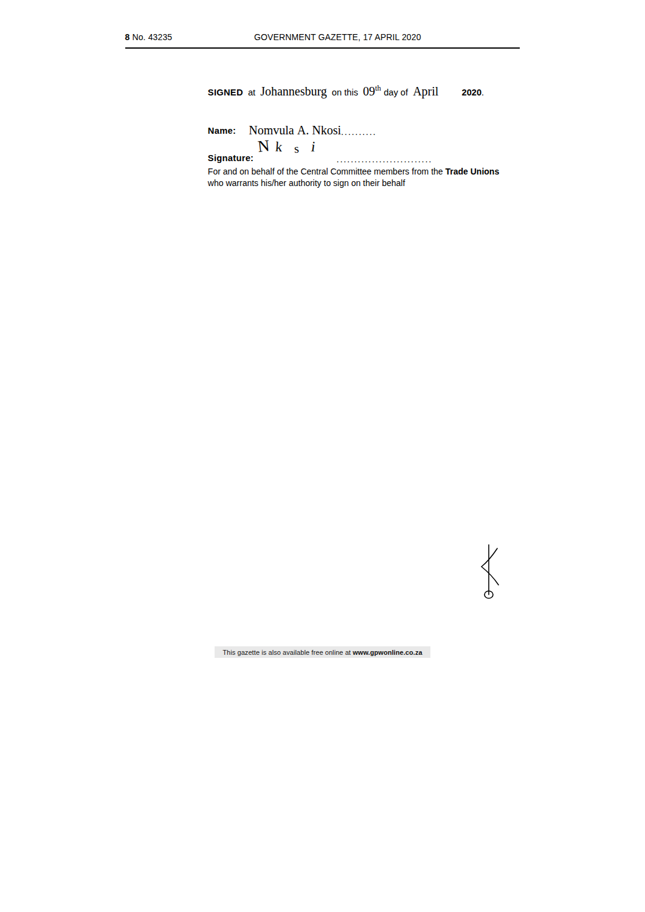8 No. 43235
GOVERNMENT GAZETTE, 17 APRIL 2020
SIGNED at Johannesburg on this 09th day of April 2020.
Name: Nomvula A. Nkosi ..........
Signature: N k s i ...........................
For and on behalf of the Central Committee members from the Trade Unions who warrants his/her authority to sign on their behalf
This gazette is also available free online at www.gpwonline.co.za